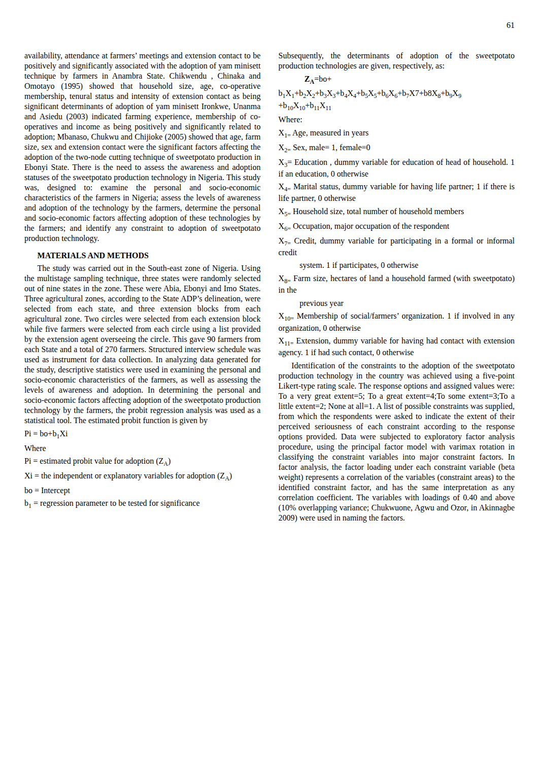61
availability, attendance at farmers’ meetings and extension contact to be positively and significantly associated with the adoption of yam minisett technique by farmers in Anambra State. Chikwendu , Chinaka and Omotayo (1995) showed that household size, age, co-operative membership, tenural status and intensity of extension contact as being significant determinants of adoption of yam minisett Ironkwe, Unanma and Asiedu (2003) indicated farming experience, membership of co-operatives and income as being positively and significantly related to adoption; Mbanaso, Chukwu and Chijioke (2005) showed that age, farm size, sex and extension contact were the significant factors affecting the adoption of the two-node cutting technique of sweetpotato production in Ebonyi State. There is the need to assess the awareness and adoption statuses of the sweetpotato production technology in Nigeria. This study was, designed to: examine the personal and socio-economic characteristics of the farmers in Nigeria; assess the levels of awareness and adoption of the technology by the farmers, determine the personal and socio-economic factors affecting adoption of these technologies by the farmers; and identify any constraint to adoption of sweetpotato production technology.
MATERIALS AND METHODS
The study was carried out in the South-east zone of Nigeria. Using the multistage sampling technique, three states were randomly selected out of nine states in the zone. These were Abia, Ebonyi and Imo States. Three agricultural zones, according to the State ADP’s delineation, were selected from each state, and three extension blocks from each agricultural zone. Two circles were selected from each extension block while five farmers were selected from each circle using a list provided by the extension agent overseeing the circle. This gave 90 farmers from each State and a total of 270 farmers. Structured interview schedule was used as instrument for data collection. In analyzing data generated for the study, descriptive statistics were used in examining the personal and socio-economic characteristics of the farmers, as well as assessing the levels of awareness and adoption. In determining the personal and socio-economic factors affecting adoption of the sweetpotato production technology by the farmers, the probit regression analysis was used as a statistical tool. The estimated probit function is given by
Pi = bo+b1Xi
Where
Pi = estimated probit value for adoption (ZA)
Xi = the independent or explanatory variables for adoption (ZA)
bo = Intercept
b1 = regression parameter to be tested for significance
Subsequently, the determinants of adoption of the sweetpotato production technologies are given, respectively, as:
ZA=bo+
b1X1+b2X2+b3X3+b4X4+b5X5+b6X6+b7X7+b8X8+b9X9 +b10X10+b11X11
Where:
X1= Age, measured in years
X2= Sex, male= 1, female=0
X3= Education , dummy variable for education of head of household. 1 if an education, 0 otherwise
X4= Marital status, dummy variable for having life partner; 1 if there is life partner, 0 otherwise
X5= Household size, total number of household members
X6= Occupation, major occupation of the respondent
X7= Credit, dummy variable for participating in a formal or informal credit
system. 1 if participates, 0 otherwise
X8= Farm size, hectares of land a household farmed (with sweetpotato) in the
previous year
X10= Membership of social/farmers’ organization. 1 if involved in any organization, 0 otherwise
X11= Extension, dummy variable for having had contact with extension agency. 1 if had such contact, 0 otherwise
Identification of the constraints to the adoption of the sweetpotato production technology in the country was achieved using a five-point Likert-type rating scale. The response options and assigned values were: To a very great extent=5; To a great extent=4;To some extent=3;To a little extent=2; None at all=1. A list of possible constraints was supplied, from which the respondents were asked to indicate the extent of their perceived seriousness of each constraint according to the response options provided. Data were subjected to exploratory factor analysis procedure, using the principal factor model with varimax rotation in classifying the constraint variables into major constraint factors. In factor analysis, the factor loading under each constraint variable (beta weight) represents a correlation of the variables (constraint areas) to the identified constraint factor, and has the same interpretation as any correlation coefficient. The variables with loadings of 0.40 and above (10% overlapping variance; Chukwuone, Agwu and Ozor, in Akinnagbe 2009) were used in naming the factors.